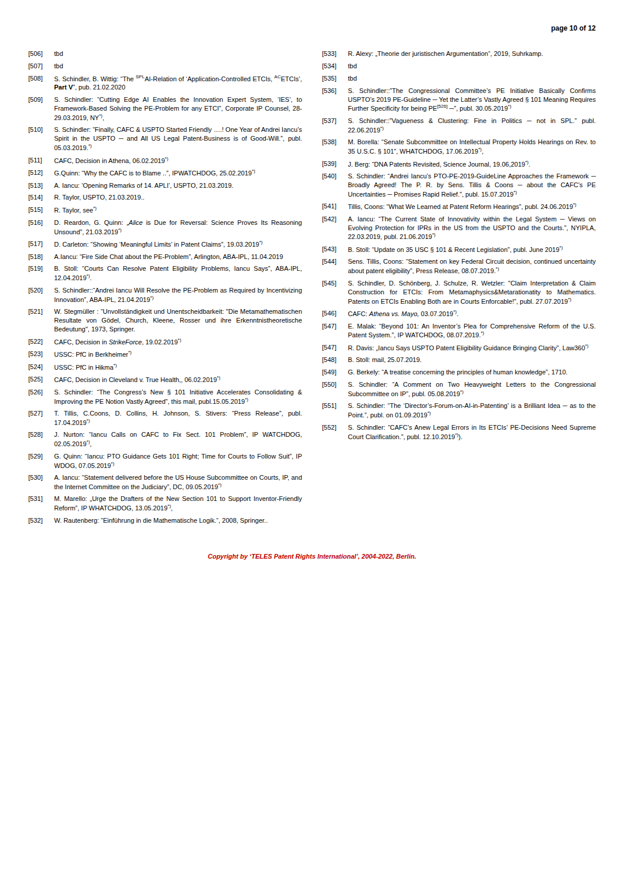page 10 of 12
[506] tbd
[507] tbd
[508] S. Schindler, B. Wittig: “The SPLAI-Relation of ‘Application-Controlled ETCIs, ACETCIs’, Part V”, pub. 21.02.2020
[509] S. Schindler: “Cutting Edge AI Enables the Innovation Expert System, ‘IES’, to Framework-Based Solving the PE-Problem for any ETCI”, Corporate IP Counsel, 28-29.03.2019, NY*),
[510] S. Schindler: “Finally, CAFC & USPTO Started Friendly ….! One Year of Andrei Iancu’s Spirit in the USPTO ─ and All US Legal Patent-Business is of Good-Will.”, publ. 05.03.2019.*)
[511] CAFC, Decision in Athena, 06.02.2019*)
[512] G.Quinn: “Why the CAFC is to Blame ..”, IPWATCHDOG, 25.02.2019*)
[513] A. Iancu: ’Opening Remarks of 14. APLI’, USPTO, 21.03.2019.
[514] R. Taylor, USPTO, 21.03.2019..
[515] R. Taylor, see*)
[516] D. Reardon, G. Quinn: „Alice is Due for Reversal: Science Proves Its Reasoning Unsound”, 21.03.2019*)
[517] D. Carleton: “Showing ‘Meaningful Limits’ in Patent Claims”, 19.03.2019*)
[518] A.Iancu: “Fire Side Chat about the PE-Problem”, Arlington, ABA-IPL, 11.04.2019
[519] B. Stoll: “Courts Can Resolve Patent Eligibility Problems, Iancu Says”, ABA-IPL, 12.04.2019*).
[520] S. Schindler::“Andrei Iancu Will Resolve the PE-Problem as Required by Incentivizing Innovation”, ABA-IPL, 21.04.2019*)
[521] W. Stegmüller : “Unvollständigkeit und Unentscheidbarkeit: "Die Metamathematischen Resultate von Gödel, Church, Kleene, Rosser und ihre Erkenntnistheoretische Bedeutung", 1973, Springer.
[522] CAFC, Decision in StrikeForce, 19.02.2019*)
[523] USSC: PfC in Berkheimer*)
[524] USSC: PfC in Hikma*)
[525] CAFC, Decision in Cleveland v. True Health,, 06.02.2019*)
[526] S. Schindler: “The Congress’s New § 101 Initiative Accelerates Consolidating & Improving the PE Notion Vastly Agreed”, this mail, publ.15.05.2019*)
[527] T. Tillis, C.Coons, D. Collins, H. Johnson, S. Stivers: “Press Release”, publ. 17.04.2019*)
[528] J. Nurton: “Iancu Calls on CAFC to Fix Sect. 101 Problem”, IP WATCHDOG, 02.05.2019*),
[529] G. Quinn: “Iancu: PTO Guidance Gets 101 Right; Time for Courts to Follow Suit”, IP WDOG, 07.05.2019*)
[530] A. Iancu: “Statement delivered before the US House Subcommittee on Courts, IP, and the Internet Committee on the Judiciary”, DC, 09.05.2019*)
[531] M. Marello: „Urge the Drafters of the New Section 101 to Support Inventor-Friendly Reform”, IP WHATCHDOG, 13.05.2019*),
[532] W. Rautenberg: “Einführung in die Mathematische Logik.“, 2008, Springer..
[533] R. Alexy: „Theorie der juristischen Argumentation“, 2019, Suhrkamp.
[534] tbd
[535] tbd
[536] S. Schindler::”The Congressional Committee’s PE Initiative Basically Confirms USPTO’s 2019 PE-Guideline ─ Yet the Latter’s Vastly Agreed § 101 Meaning Requires Further Specificity for being PE[526] ─”, publ. 30.05.2019*)
[537] S. Schindler::”Vagueness & Clustering: Fine in Politics ─ not in SPL.” publ. 22.06.2019*)
[538] M. Borella: “Senate Subcommittee on Intellectual Property Holds Hearings on Rev. to 35 U.S.C. § 101”, WHATCHDOG, 17.06.2019*),
[539] J. Berg: “DNA Patents Revisited, Science Journal, 19.06,2019*).
[540] S. Schindler: “Andrei Iancu’s PTO-PE-2019-GuideLine Approaches the Framework ─ Broadly Agreed! The P. R. by Sens. Tillis & Coons ─ about the CAFC’s PE Uncertainties ─ Promises Rapid Relief.”, publ. 15.07.2019*)
[541] Tillis, Coons: “What We Learned at Patent Reform Hearings”, publ. 24.06.2019*)
[542] A. Iancu: “The Current State of Innovativity within the Legal System ─ Views on Evolving Protection for IPRs in the US from the USPTO and the Courts.”, NYIPLA, 22.03.2019, publ. 21.06.2019*)
[543] B. Stoll: “Update on 35 USC § 101 & Recent Legislation”, publ. June 2019*)
[544] Sens. Tillis, Coons: “Statement on key Federal Circuit decision, continued uncertainty about patent eligibility”, Press Release, 08.07.2019.*)
[545] S. Schindler, D. Schönberg, J. Schulze, R. Wetzler: "Claim Interpretation & Claim Construction for ETCIs: From Metamaphysics&Metarationatity to Mathematics. Patents on ETCIs Enabling Both are in Courts Enforcable!”, publ. 27.07.2019*)
[546] CAFC: Athena vs. Mayo, 03.07.2019*).
[547] E. Malak: “Beyond 101: An Inventor’s Plea for Comprehensive Reform of the U.S. Patent System.”, IP WATCHDOG, 08.07.2019.*)
[547] R. Davis: „Iancu Says USPTO Patent Eligibility Guidance Bringing Clarity”, Law360*)
[548] B. Stoll: mail, 25.07.2019.
[549] G. Berkely: “A treatise concerning the principles of human knowledge”, 1710.
[550] S. Schindler: “A Comment on Two Heavyweight Letters to the Congressional Subcommittee on IP”, publ. 05.08.2019*)
[551] S. Schindler: “The ‘Director’s-Forum-on-AI-in-Patenting’ is a Brilliant Idea ─ as to the Point.”, publ. on 01.09.2019*)
[552] S. Schindler: “CAFC’s Anew Legal Errors in Its ETCIs’ PE-Decisions Need Supreme Court Clarification.”, publ. 12.10.2019*)).
Copyright by ‘TELES Patent Rights International’, 2004-2022, Berlin.